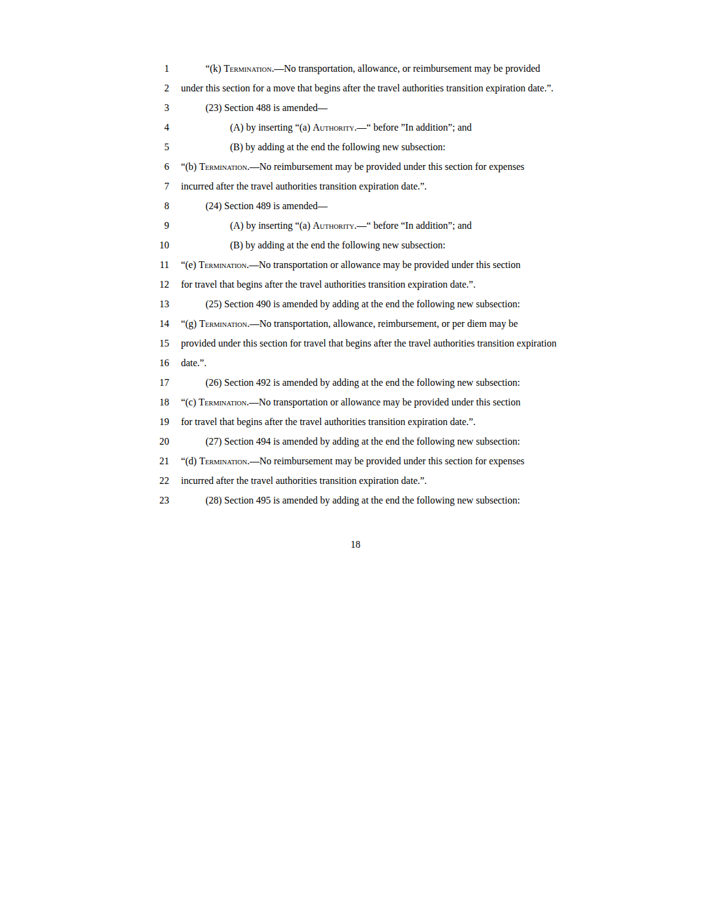“(k) Termination.—No transportation, allowance, or reimbursement may be provided
under this section for a move that begins after the travel authorities transition expiration date.”.
(23) Section 488 is amended—
(A) by inserting “(a) Authority.—“ before ”In addition”; and
(B) by adding at the end the following new subsection:
“(b) Termination.—No reimbursement may be provided under this section for expenses
incurred after the travel authorities transition expiration date.”.
(24) Section 489 is amended—
(A) by inserting “(a) Authority.—“ before “In addition”; and
(B) by adding at the end the following new subsection:
“(e) Termination.—No transportation or allowance may be provided under this section
for travel that begins after the travel authorities transition expiration date.”.
(25) Section 490 is amended by adding at the end the following new subsection:
“(g) Termination.—No transportation, allowance, reimbursement, or per diem may be
provided under this section for travel that begins after the travel authorities transition expiration
date.”.
(26) Section 492 is amended by adding at the end the following new subsection:
“(c) Termination.—No transportation or allowance may be provided under this section
for travel that begins after the travel authorities transition expiration date.”.
(27) Section 494 is amended by adding at the end the following new subsection:
“(d) Termination.—No reimbursement may be provided under this section for expenses
incurred after the travel authorities transition expiration date.”.
(28) Section 495 is amended by adding at the end the following new subsection:
18